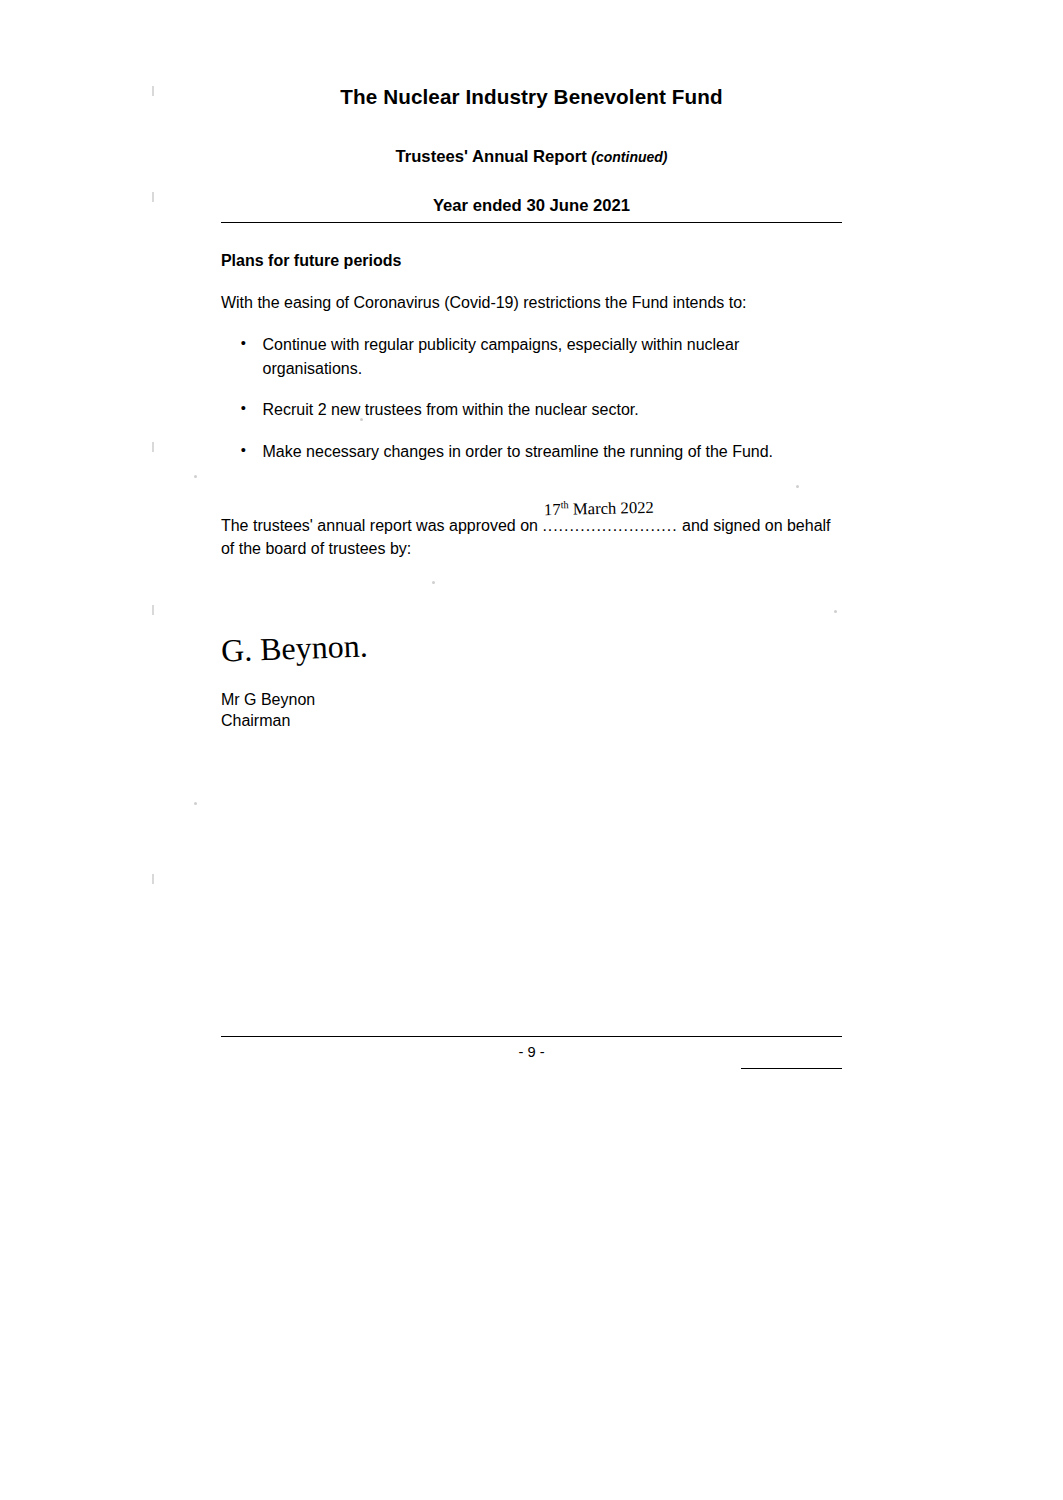The Nuclear Industry Benevolent Fund
Trustees' Annual Report (continued)
Year ended 30 June 2021
Plans for future periods
With the easing of Coronavirus (Covid-19) restrictions the Fund intends to:
Continue with regular publicity campaigns, especially within nuclear organisations.
Recruit 2 new trustees from within the nuclear sector.
Make necessary changes in order to streamline the running of the Fund.
The trustees' annual report was approved on 17th March 2022 ......................... and signed on behalf of the board of trustees by:
G. Beynon.
Mr G Beynon
Chairman
- 9 -